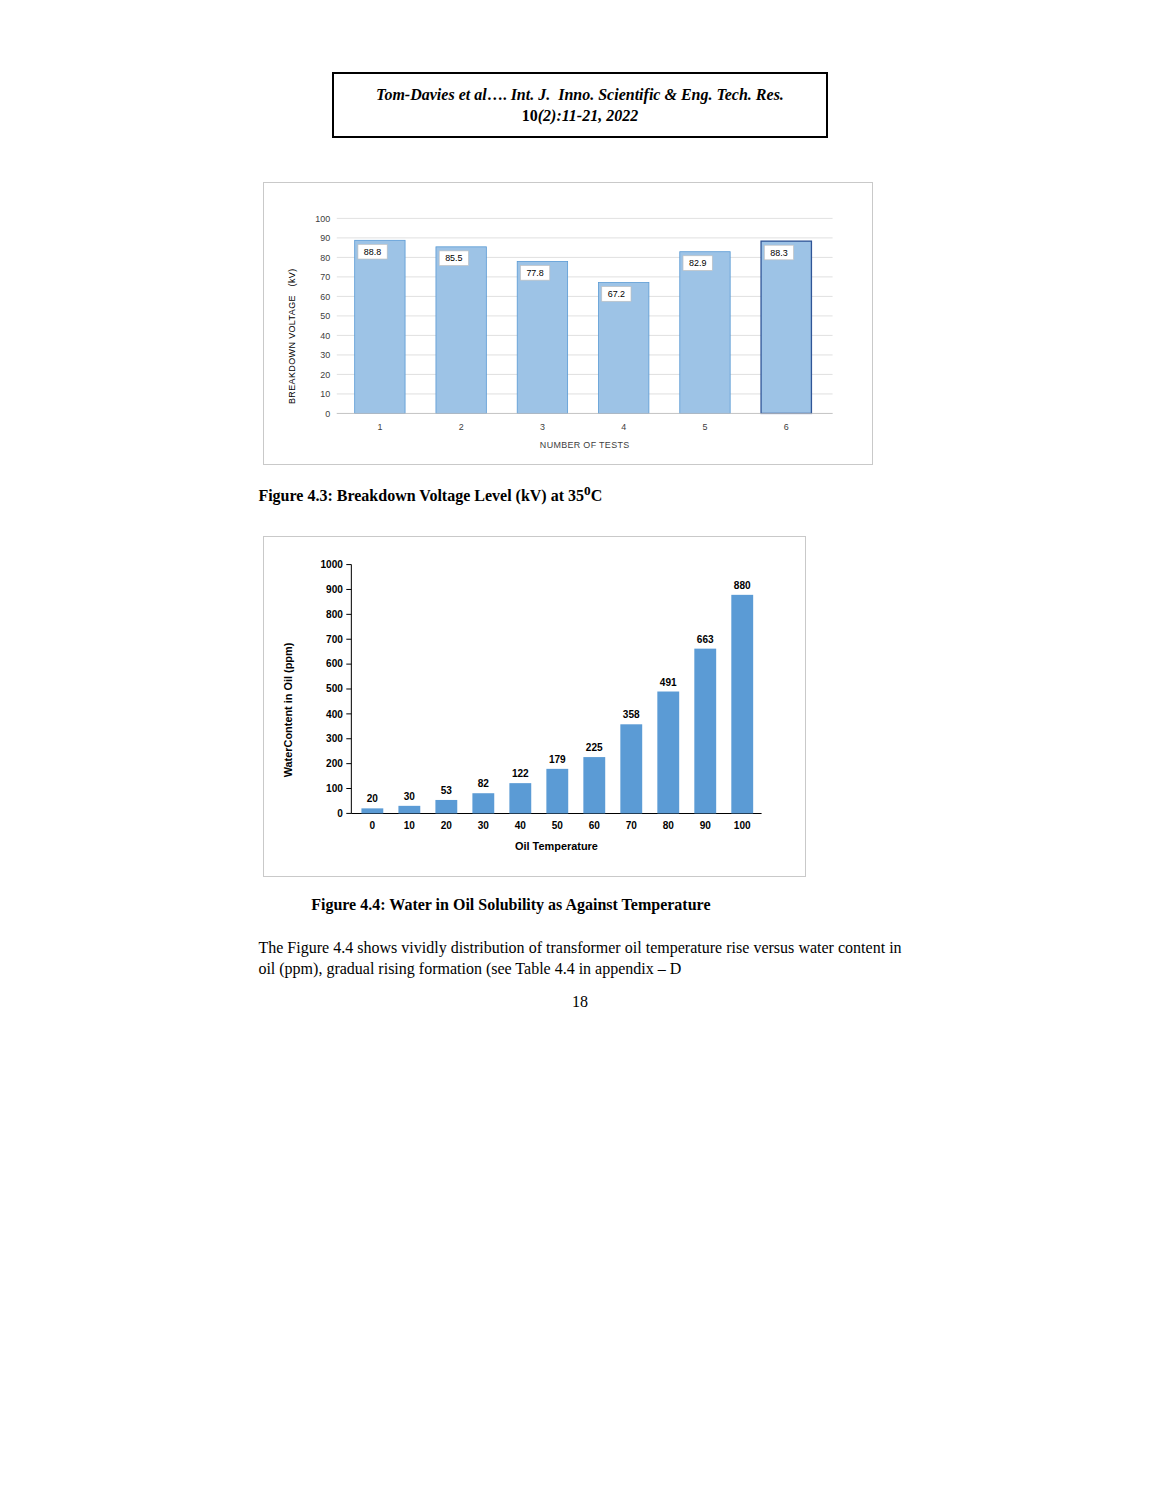Tom-Davies et al…. Int. J. Inno. Scientific & Eng. Tech. Res. 10(2):11-21, 2022
BREAKDOWN VOLTAGE (kV) 100 90 80 70 60 50 40 30 20 10 0 88.8 85.5 77.8 67.2 82.9 88.3 1 2 3 4 5 6 NUMBER OF TESTS
Figure 4.3: Breakdown Voltage Level (kV) at 350C
WaterContent in Oil (ppm) 1000 900 800 700 600 500 400 300 200 100 0 20 30 53 82 122 179 225 358 491 663 880 0 10 20 30 40 50 60 70 80 90 100 Oil Temperature
Figure 4.4: Water in Oil Solubility as Against Temperature
The Figure 4.4 shows vividly distribution of transformer oil temperature rise versus water content in oil (ppm), gradual rising formation (see Table 4.4 in appendix – D
18